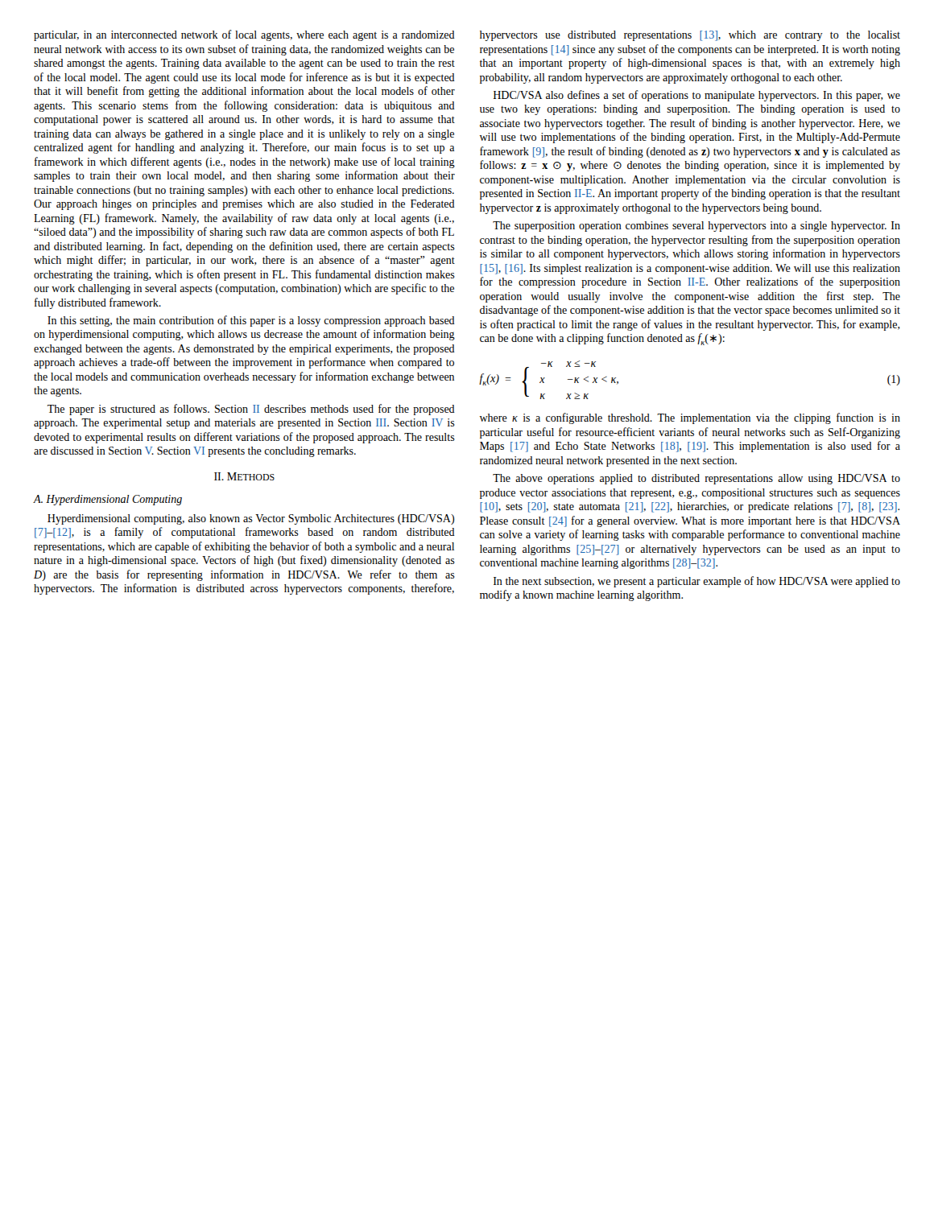particular, in an interconnected network of local agents, where each agent is a randomized neural network with access to its own subset of training data, the randomized weights can be shared amongst the agents. Training data available to the agent can be used to train the rest of the local model. The agent could use its local mode for inference as is but it is expected that it will benefit from getting the additional information about the local models of other agents. This scenario stems from the following consideration: data is ubiquitous and computational power is scattered all around us. In other words, it is hard to assume that training data can always be gathered in a single place and it is unlikely to rely on a single centralized agent for handling and analyzing it. Therefore, our main focus is to set up a framework in which different agents (i.e., nodes in the network) make use of local training samples to train their own local model, and then sharing some information about their trainable connections (but no training samples) with each other to enhance local predictions. Our approach hinges on principles and premises which are also studied in the Federated Learning (FL) framework. Namely, the availability of raw data only at local agents (i.e., “siloed data”) and the impossibility of sharing such raw data are common aspects of both FL and distributed learning. In fact, depending on the definition used, there are certain aspects which might differ; in particular, in our work, there is an absence of a “master” agent orchestrating the training, which is often present in FL. This fundamental distinction makes our work challenging in several aspects (computation, combination) which are specific to the fully distributed framework.
In this setting, the main contribution of this paper is a lossy compression approach based on hyperdimensional computing, which allows us decrease the amount of information being exchanged between the agents. As demonstrated by the empirical experiments, the proposed approach achieves a trade-off between the improvement in performance when compared to the local models and communication overheads necessary for information exchange between the agents.
The paper is structured as follows. Section II describes methods used for the proposed approach. The experimental setup and materials are presented in Section III. Section IV is devoted to experimental results on different variations of the proposed approach. The results are discussed in Section V. Section VI presents the concluding remarks.
II. METHODS
A. Hyperdimensional Computing
Hyperdimensional computing, also known as Vector Symbolic Architectures (HDC/VSA) [7]–[12], is a family of computational frameworks based on random distributed representations, which are capable of exhibiting the behavior of both a symbolic and a neural nature in a high-dimensional space. Vectors of high (but fixed) dimensionality (denoted as D) are the basis for representing information in HDC/VSA. We refer to them as hypervectors. The information is distributed across hypervectors components, therefore, hypervectors use distributed representations [13], which are contrary to the localist representations [14] since any subset of the components can be interpreted. It is worth noting that an important property of high-dimensional spaces is that, with an extremely high probability, all random hypervectors are approximately orthogonal to each other.
HDC/VSA also defines a set of operations to manipulate hypervectors. In this paper, we use two key operations: binding and superposition. The binding operation is used to associate two hypervectors together. The result of binding is another hypervector. Here, we will use two implementations of the binding operation. First, in the Multiply-Add-Permute framework [9], the result of binding (denoted as z) two hypervectors x and y is calculated as follows: z = x ⊙ y, where ⊙ denotes the binding operation, since it is implemented by component-wise multiplication. Another implementation via the circular convolution is presented in Section II-E. An important property of the binding operation is that the resultant hypervector z is approximately orthogonal to the hypervectors being bound.
The superposition operation combines several hypervectors into a single hypervector. In contrast to the binding operation, the hypervector resulting from the superposition operation is similar to all component hypervectors, which allows storing information in hypervectors [15], [16]. Its simplest realization is a component-wise addition. We will use this realization for the compression procedure in Section II-E. Other realizations of the superposition operation would usually involve the component-wise addition the first step. The disadvantage of the component-wise addition is that the vector space becomes unlimited so it is often practical to limit the range of values in the resultant hypervector. This, for example, can be done with a clipping function denoted as fκ(∗):
fκ(x) = { −κ x ≤ −κ x−κ < x < κ, κx ≥ κ (1)
where κ is a configurable threshold. The implementation via the clipping function is in particular useful for resource-efficient variants of neural networks such as Self-Organizing Maps [17] and Echo State Networks [18], [19]. This implementation is also used for a randomized neural network presented in the next section.
The above operations applied to distributed representations allow using HDC/VSA to produce vector associations that represent, e.g., compositional structures such as sequences [10], sets [20], state automata [21], [22], hierarchies, or predicate relations [7], [8], [23]. Please consult [24] for a general overview. What is more important here is that HDC/VSA can solve a variety of learning tasks with comparable performance to conventional machine learning algorithms [25]–[27] or alternatively hypervectors can be used as an input to conventional machine learning algorithms [28]–[32].
In the next subsection, we present a particular example of how HDC/VSA were applied to modify a known machine learning algorithm.